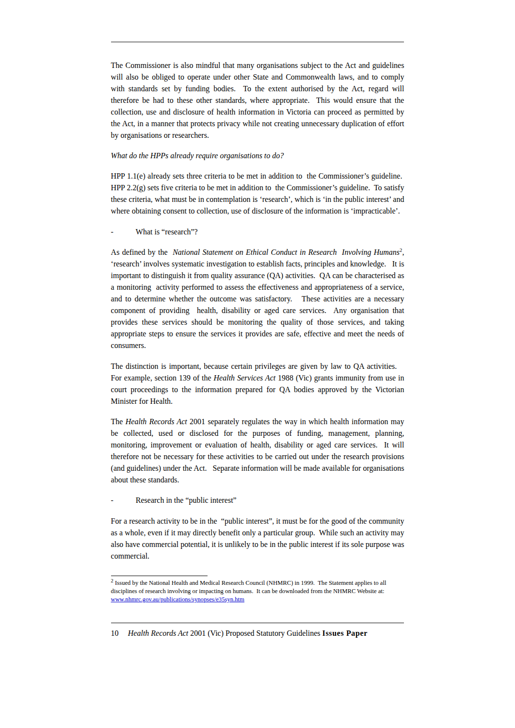The Commissioner is also mindful that many organisations subject to the Act and guidelines will also be obliged to operate under other State and Commonwealth laws, and to comply with standards set by funding bodies. To the extent authorised by the Act, regard will therefore be had to these other standards, where appropriate. This would ensure that the collection, use and disclosure of health information in Victoria can proceed as permitted by the Act, in a manner that protects privacy while not creating unnecessary duplication of effort by organisations or researchers.
What do the HPPs already require organisations to do?
HPP 1.1(e) already sets three criteria to be met in addition to the Commissioner’s guideline. HPP 2.2(g) sets five criteria to be met in addition to the Commissioner’s guideline. To satisfy these criteria, what must be in contemplation is ‘research’, which is ‘in the public interest’ and where obtaining consent to collection, use of disclosure of the information is ‘impracticable’.
-What is “research”?
As defined by the National Statement on Ethical Conduct in Research Involving Humans2, ‘research’ involves systematic investigation to establish facts, principles and knowledge. It is important to distinguish it from quality assurance (QA) activities. QA can be characterised as a monitoring activity performed to assess the effectiveness and appropriateness of a service, and to determine whether the outcome was satisfactory. These activities are a necessary component of providing health, disability or aged care services. Any organisation that provides these services should be monitoring the quality of those services, and taking appropriate steps to ensure the services it provides are safe, effective and meet the needs of consumers.
The distinction is important, because certain privileges are given by law to QA activities. For example, section 139 of the Health Services Act 1988 (Vic) grants immunity from use in court proceedings to the information prepared for QA bodies approved by the Victorian Minister for Health.
The Health Records Act 2001 separately regulates the way in which health information may be collected, used or disclosed for the purposes of funding, management, planning, monitoring, improvement or evaluation of health, disability or aged care services. It will therefore not be necessary for these activities to be carried out under the research provisions (and guidelines) under the Act. Separate information will be made available for organisations about these standards.
-Research in the “public interest”
For a research activity to be in the “public interest”, it must be for the good of the community as a whole, even if it may directly benefit only a particular group. While such an activity may also have commercial potential, it is unlikely to be in the public interest if its sole purpose was commercial.
2 Issued by the National Health and Medical Research Council (NHMRC) in 1999. The Statement applies to all disciplines of research involving or impacting on humans. It can be downloaded from the NHMRC Website at: www.nhmrc.gov.au/publications/synopses/e35syn.htm
10 Health Records Act 2001 (Vic) Proposed Statutory Guidelines Issues Paper